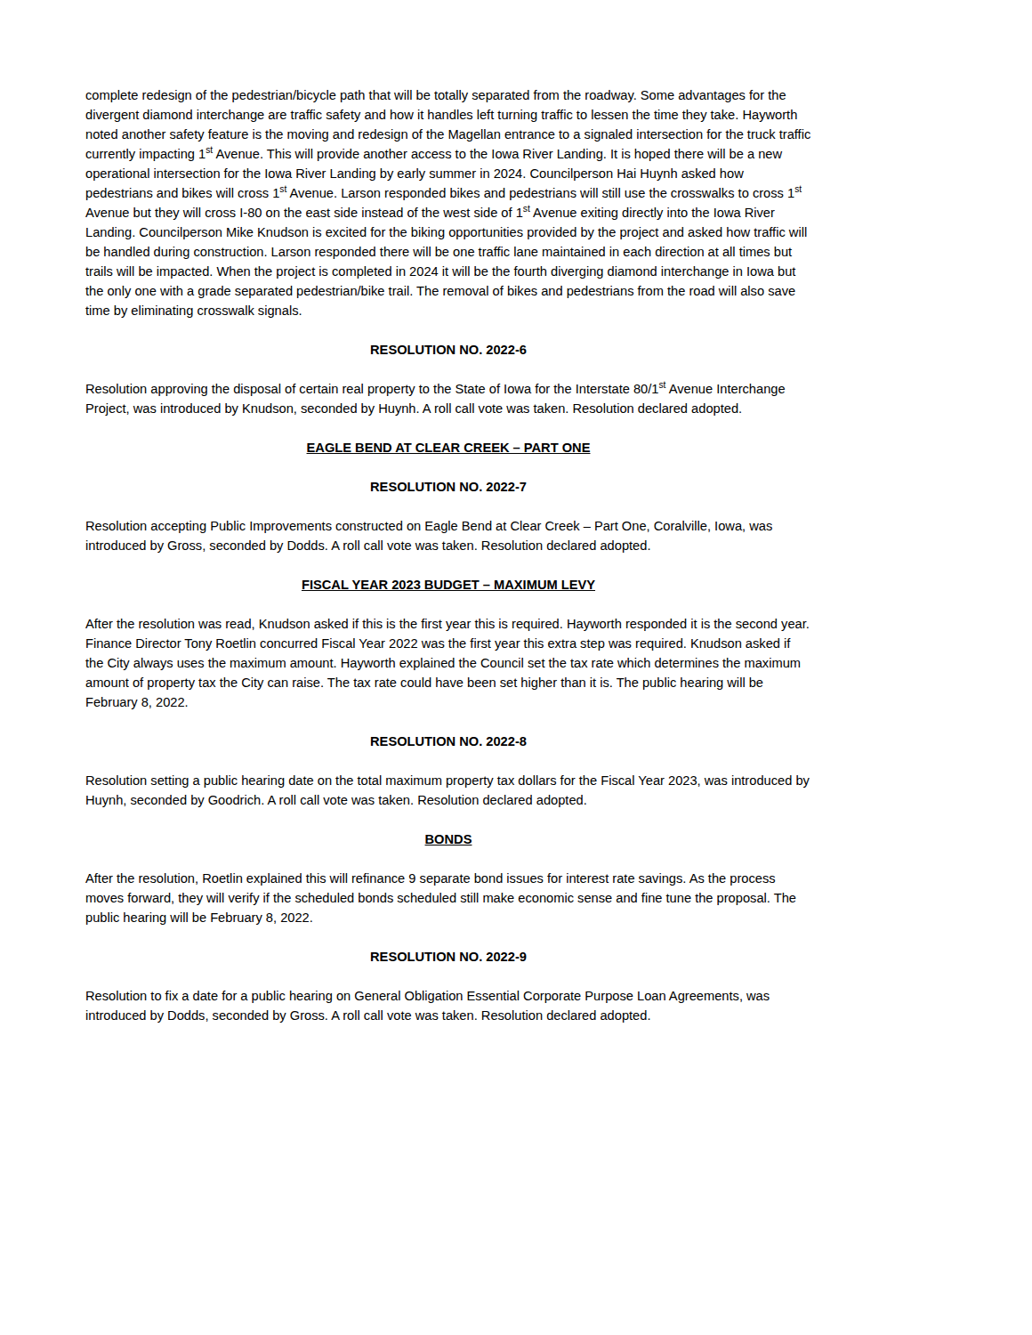complete redesign of the pedestrian/bicycle path that will be totally separated from the roadway. Some advantages for the divergent diamond interchange are traffic safety and how it handles left turning traffic to lessen the time they take. Hayworth noted another safety feature is the moving and redesign of the Magellan entrance to a signaled intersection for the truck traffic currently impacting 1st Avenue. This will provide another access to the Iowa River Landing. It is hoped there will be a new operational intersection for the Iowa River Landing by early summer in 2024. Councilperson Hai Huynh asked how pedestrians and bikes will cross 1st Avenue. Larson responded bikes and pedestrians will still use the crosswalks to cross 1st Avenue but they will cross I-80 on the east side instead of the west side of 1st Avenue exiting directly into the Iowa River Landing. Councilperson Mike Knudson is excited for the biking opportunities provided by the project and asked how traffic will be handled during construction. Larson responded there will be one traffic lane maintained in each direction at all times but trails will be impacted. When the project is completed in 2024 it will be the fourth diverging diamond interchange in Iowa but the only one with a grade separated pedestrian/bike trail. The removal of bikes and pedestrians from the road will also save time by eliminating crosswalk signals.
RESOLUTION NO. 2022-6
Resolution approving the disposal of certain real property to the State of Iowa for the Interstate 80/1st Avenue Interchange Project, was introduced by Knudson, seconded by Huynh. A roll call vote was taken. Resolution declared adopted.
EAGLE BEND AT CLEAR CREEK – PART ONE
RESOLUTION NO. 2022-7
Resolution accepting Public Improvements constructed on Eagle Bend at Clear Creek – Part One, Coralville, Iowa, was introduced by Gross, seconded by Dodds. A roll call vote was taken. Resolution declared adopted.
FISCAL YEAR 2023 BUDGET – MAXIMUM LEVY
After the resolution was read, Knudson asked if this is the first year this is required. Hayworth responded it is the second year. Finance Director Tony Roetlin concurred Fiscal Year 2022 was the first year this extra step was required. Knudson asked if the City always uses the maximum amount. Hayworth explained the Council set the tax rate which determines the maximum amount of property tax the City can raise. The tax rate could have been set higher than it is. The public hearing will be February 8, 2022.
RESOLUTION NO. 2022-8
Resolution setting a public hearing date on the total maximum property tax dollars for the Fiscal Year 2023, was introduced by Huynh, seconded by Goodrich. A roll call vote was taken. Resolution declared adopted.
BONDS
After the resolution, Roetlin explained this will refinance 9 separate bond issues for interest rate savings. As the process moves forward, they will verify if the scheduled bonds scheduled still make economic sense and fine tune the proposal. The public hearing will be February 8, 2022.
RESOLUTION NO. 2022-9
Resolution to fix a date for a public hearing on General Obligation Essential Corporate Purpose Loan Agreements, was introduced by Dodds, seconded by Gross. A roll call vote was taken. Resolution declared adopted.